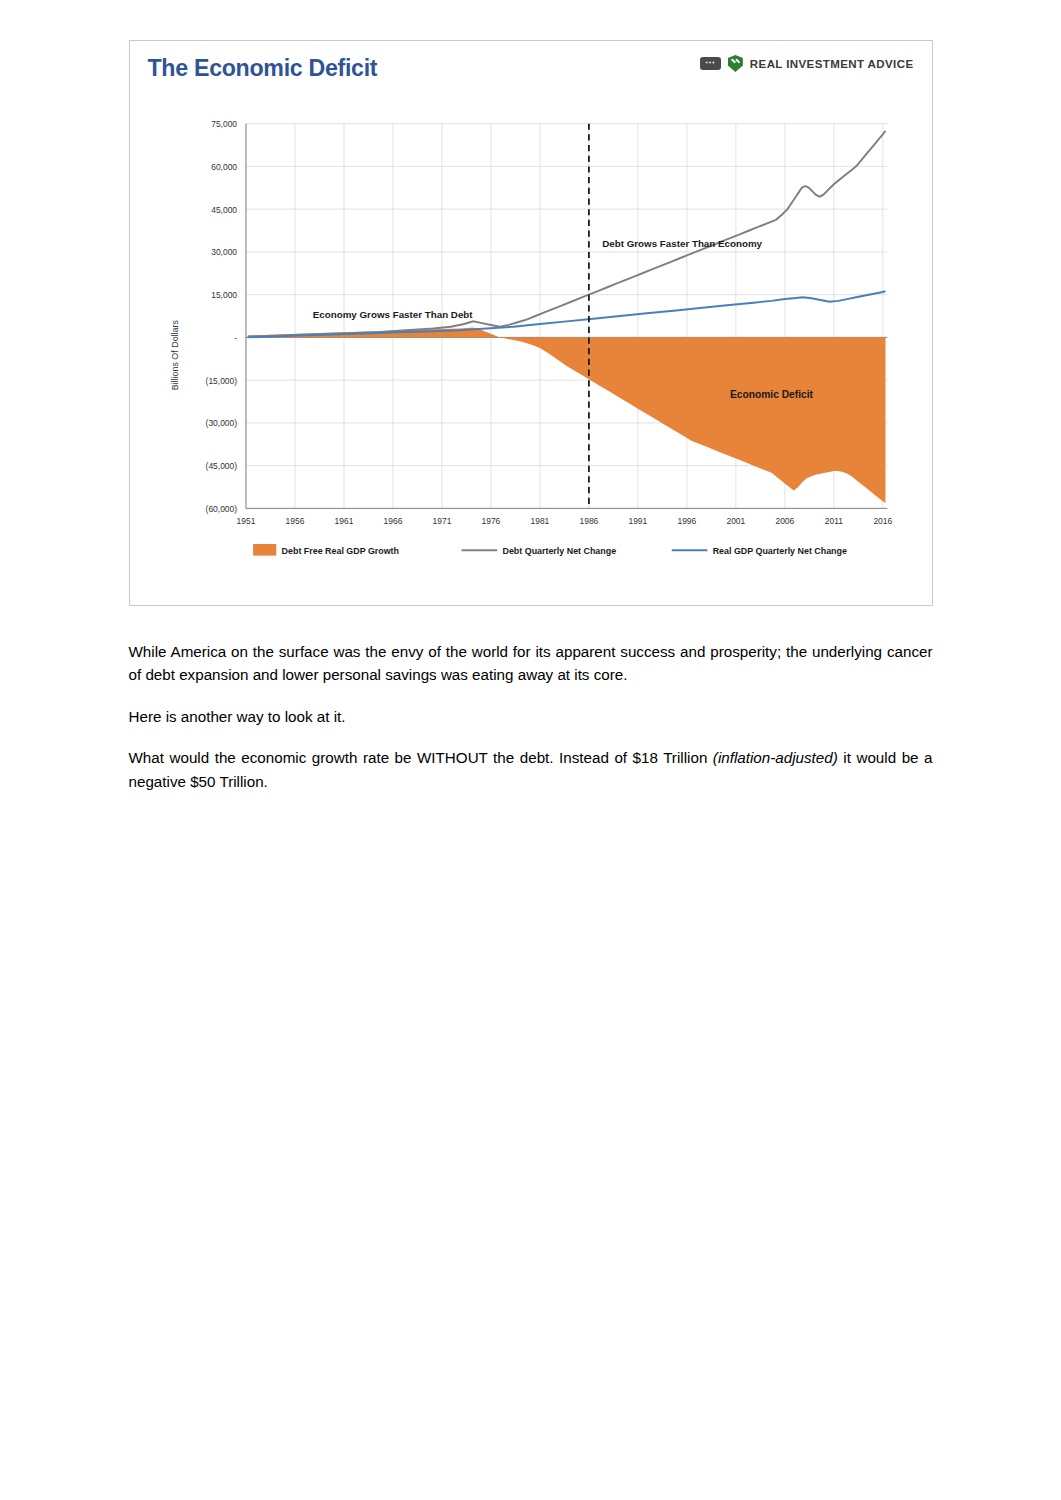The Economic Deficit
⋯ REAL INVESTMENT ADVICE
75,000 60,000 45,000 30,000 15,000 - (15,000) (30,000) (45,000) (60,000) Billions Of Dollars Debt Grows Faster Than Economy Economy Grows Faster Than Debt Economic Deficit 1951 1956 1961 1966 1971 1976 1981 1986 1991 1996 2001 2006 2011 2016 Debt Free Real GDP Growth Debt Quarterly Net Change Real GDP Quarterly Net Change
While America on the surface was the envy of the world for its apparent success and prosperity; the underlying cancer of debt expansion and lower personal savings was eating away at its core.
Here is another way to look at it.
What would the economic growth rate be WITHOUT the debt. Instead of $18 Trillion (inflation-adjusted) it would be a negative $50 Trillion.